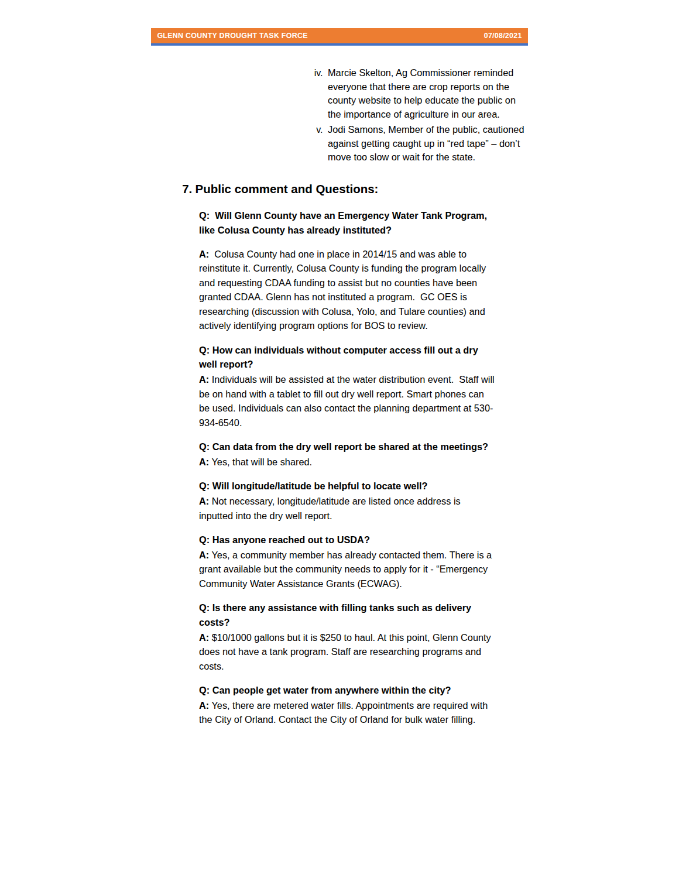Glenn County Drought Task Force 07/08/2021
Marcie Skelton, Ag Commissioner reminded everyone that there are crop reports on the county website to help educate the public on the importance of agriculture in our area.
Jodi Samons, Member of the public, cautioned against getting caught up in “red tape” – don’t move too slow or wait for the state.
7. Public comment and Questions:
Q: Will Glenn County have an Emergency Water Tank Program, like Colusa County has already instituted?
A: Colusa County had one in place in 2014/15 and was able to reinstitute it. Currently, Colusa County is funding the program locally and requesting CDAA funding to assist but no counties have been granted CDAA. Glenn has not instituted a program. GC OES is researching (discussion with Colusa, Yolo, and Tulare counties) and actively identifying program options for BOS to review.
Q: How can individuals without computer access fill out a dry well report?
A: Individuals will be assisted at the water distribution event. Staff will be on hand with a tablet to fill out dry well report. Smart phones can be used. Individuals can also contact the planning department at 530-934-6540.
Q: Can data from the dry well report be shared at the meetings?
A: Yes, that will be shared.
Q: Will longitude/latitude be helpful to locate well?
A: Not necessary, longitude/latitude are listed once address is inputted into the dry well report.
Q: Has anyone reached out to USDA?
A: Yes, a community member has already contacted them. There is a grant available but the community needs to apply for it - “Emergency Community Water Assistance Grants (ECWAG).
Q: Is there any assistance with filling tanks such as delivery costs?
A: $10/1000 gallons but it is $250 to haul. At this point, Glenn County does not have a tank program. Staff are researching programs and costs.
Q: Can people get water from anywhere within the city?
A: Yes, there are metered water fills. Appointments are required with the City of Orland. Contact the City of Orland for bulk water filling.